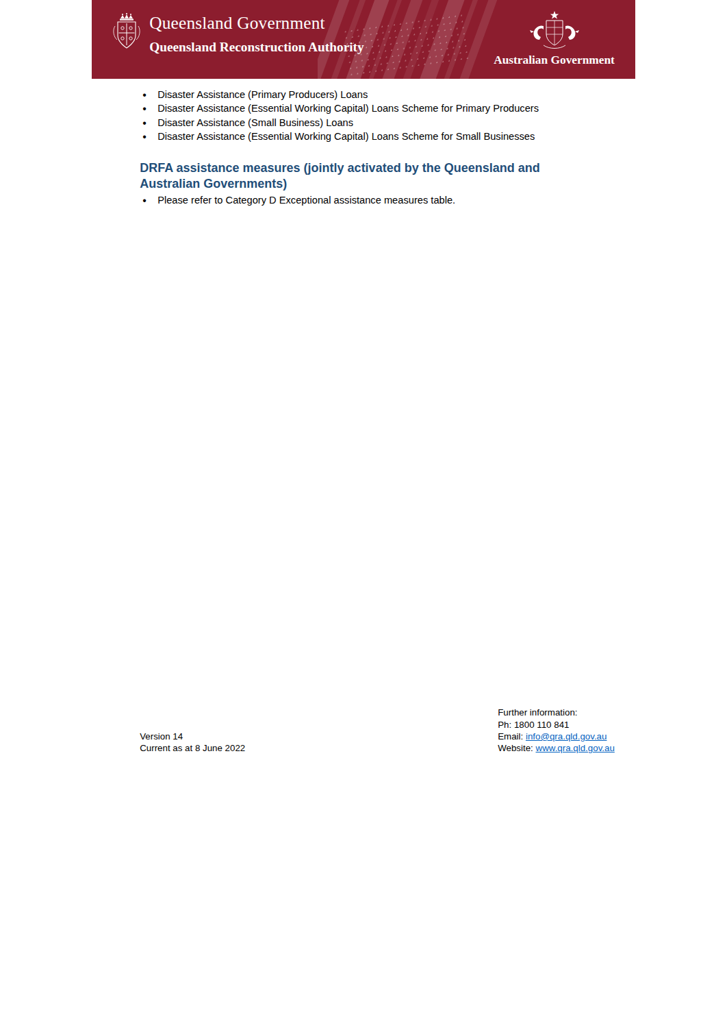Queensland Government
Queensland Reconstruction Authority
Australian Government
Disaster Assistance (Primary Producers) Loans
Disaster Assistance (Essential Working Capital) Loans Scheme for Primary Producers
Disaster Assistance (Small Business) Loans
Disaster Assistance (Essential Working Capital) Loans Scheme for Small Businesses
DRFA assistance measures (jointly activated by the Queensland and Australian Governments)
Please refer to Category D Exceptional assistance measures table.
Version 14
Current as at 8 June 2022
Further information:
Ph: 1800 110 841
Email: info@qra.qld.gov.au
Website: www.qra.qld.gov.au